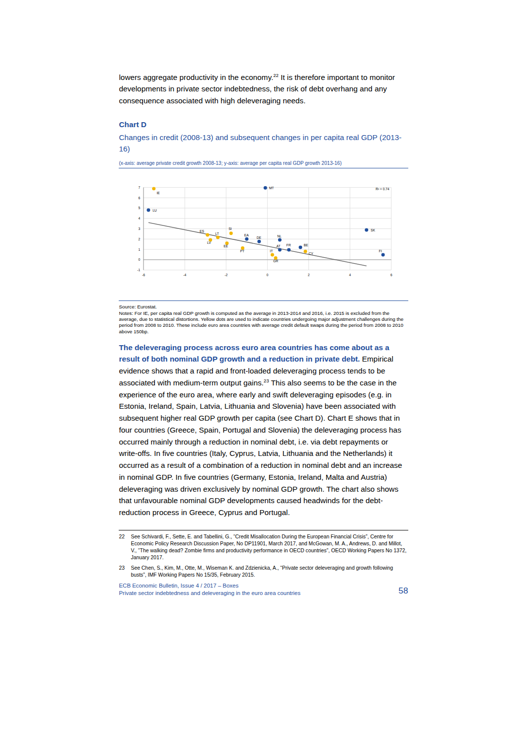lowers aggregate productivity in the economy.22 It is therefore important to monitor developments in private sector indebtedness, the risk of debt overhang and any consequence associated with high deleveraging needs.
Chart D
Changes in credit (2008-13) and subsequent changes in per capita real GDP (2013-16)
(x-axis: average private credit growth 2008-13; y-axis: average per capita real GDP growth 2013-16)
7 6 5 4 3 2 1 0 -1 -6 -4 -2 0 2 4 6 R² = 0.74 IE MT LU SK ES SI LT LV EA DE NL EE PT AT FR BE CY IT GR FI
Source: Eurostat.
Notes: For IE, per capita real GDP growth is computed as the average in 2013-2014 and 2016, i.e. 2015 is excluded from the average, due to statistical distortions. Yellow dots are used to indicate countries undergoing major adjustment challenges during the period from 2008 to 2010. These include euro area countries with average credit default swaps during the period from 2008 to 2010 above 150bp.
The deleveraging process across euro area countries has come about as a result of both nominal GDP growth and a reduction in private debt. Empirical evidence shows that a rapid and front-loaded deleveraging process tends to be associated with medium-term output gains.23 This also seems to be the case in the experience of the euro area, where early and swift deleveraging episodes (e.g. in Estonia, Ireland, Spain, Latvia, Lithuania and Slovenia) have been associated with subsequent higher real GDP growth per capita (see Chart D). Chart E shows that in four countries (Greece, Spain, Portugal and Slovenia) the deleveraging process has occurred mainly through a reduction in nominal debt, i.e. via debt repayments or write-offs. In five countries (Italy, Cyprus, Latvia, Lithuania and the Netherlands) it occurred as a result of a combination of a reduction in nominal debt and an increase in nominal GDP. In five countries (Germany, Estonia, Ireland, Malta and Austria) deleveraging was driven exclusively by nominal GDP growth. The chart also shows that unfavourable nominal GDP developments caused headwinds for the debt-reduction process in Greece, Cyprus and Portugal.
22
See Schivardi, F., Sette, E. and Tabellini, G., “Credit Misallocation During the European Financial Crisis”, Centre for Economic Policy Research Discussion Paper, No DP11901, March 2017, and McGowan, M. A., Andrews, D. and Millot, V., “The walking dead? Zombie firms and productivity performance in OECD countries”, OECD Working Papers No 1372, January 2017.
23
See Chen, S., Kim, M., Otte, M., Wiseman K. and Zdzienicka, A., “Private sector deleveraging and growth following busts”, IMF Working Papers No 15/35, February 2015.
ECB Economic Bulletin, Issue 4 / 2017 – Boxes
Private sector indebtedness and deleveraging in the euro area countries
58